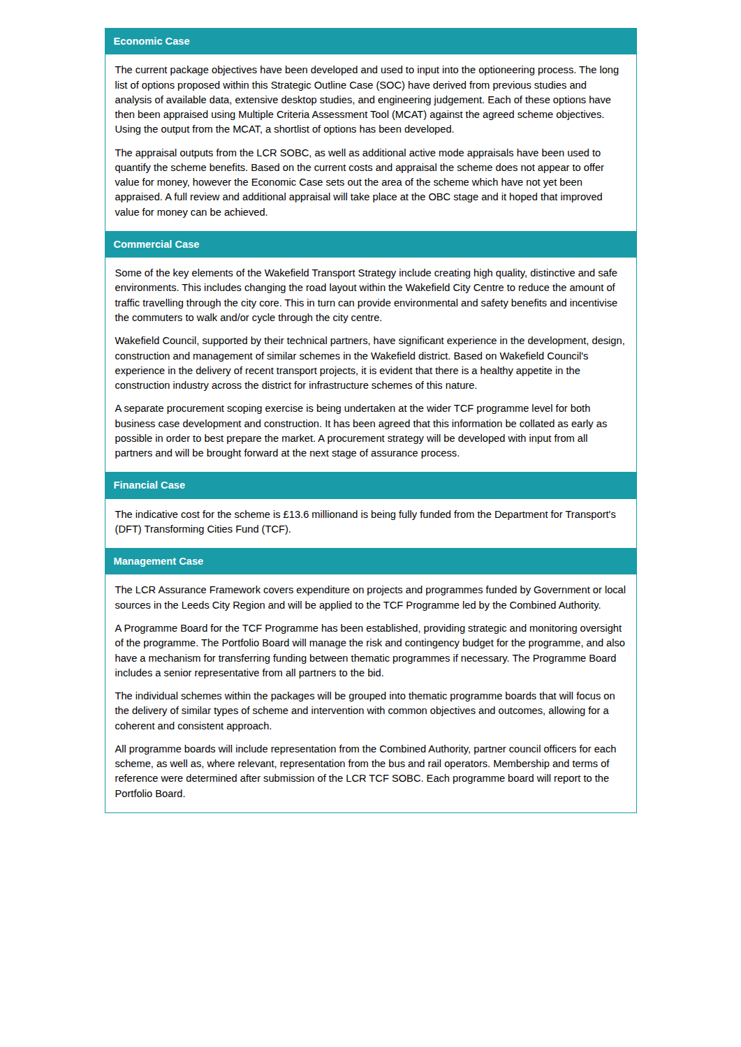Economic Case
The current package objectives have been developed and used to input into the optioneering process. The long list of options proposed within this Strategic Outline Case (SOC) have derived from previous studies and analysis of available data, extensive desktop studies, and engineering judgement. Each of these options have then been appraised using Multiple Criteria Assessment Tool (MCAT) against the agreed scheme objectives. Using the output from the MCAT, a shortlist of options has been developed.
The appraisal outputs from the LCR SOBC, as well as additional active mode appraisals have been used to quantify the scheme benefits. Based on the current costs and appraisal the scheme does not appear to offer value for money, however the Economic Case sets out the area of the scheme which have not yet been appraised. A full review and additional appraisal will take place at the OBC stage and it hoped that improved value for money can be achieved.
Commercial Case
Some of the key elements of the Wakefield Transport Strategy include creating high quality, distinctive and safe environments. This includes changing the road layout within the Wakefield City Centre to reduce the amount of traffic travelling through the city core. This in turn can provide environmental and safety benefits and incentivise the commuters to walk and/or cycle through the city centre.
Wakefield Council, supported by their technical partners, have significant experience in the development, design, construction and management of similar schemes in the Wakefield district. Based on Wakefield Council's experience in the delivery of recent transport projects, it is evident that there is a healthy appetite in the construction industry across the district for infrastructure schemes of this nature.
A separate procurement scoping exercise is being undertaken at the wider TCF programme level for both business case development and construction. It has been agreed that this information be collated as early as possible in order to best prepare the market. A procurement strategy will be developed with input from all partners and will be brought forward at the next stage of assurance process.
Financial Case
The indicative cost for the scheme is £13.6 millionand is being fully funded from the Department for Transport's (DFT) Transforming Cities Fund (TCF).
Management Case
The LCR Assurance Framework covers expenditure on projects and programmes funded by Government or local sources in the Leeds City Region and will be applied to the TCF Programme led by the Combined Authority.
A Programme Board for the TCF Programme has been established, providing strategic and monitoring oversight of the programme. The Portfolio Board will manage the risk and contingency budget for the programme, and also have a mechanism for transferring funding between thematic programmes if necessary. The Programme Board includes a senior representative from all partners to the bid.
The individual schemes within the packages will be grouped into thematic programme boards that will focus on the delivery of similar types of scheme and intervention with common objectives and outcomes, allowing for a coherent and consistent approach.
All programme boards will include representation from the Combined Authority, partner council officers for each scheme, as well as, where relevant, representation from the bus and rail operators. Membership and terms of reference were determined after submission of the LCR TCF SOBC. Each programme board will report to the Portfolio Board.